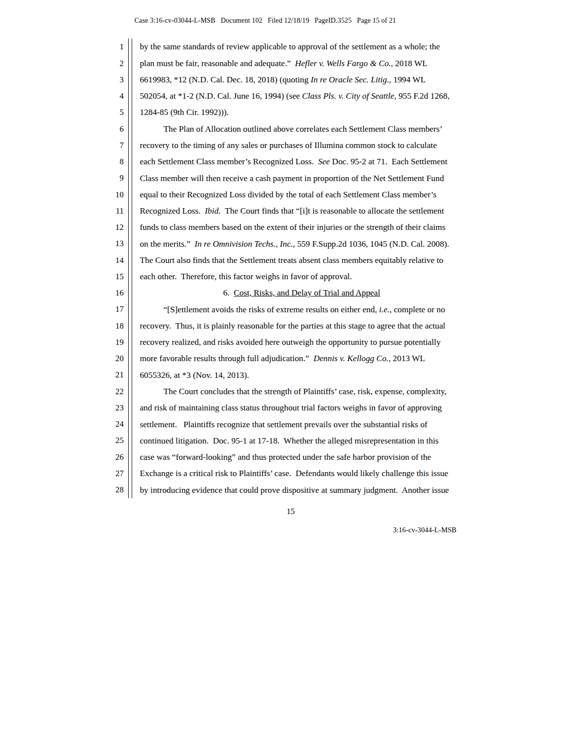Case 3:16-cv-03044-L-MSB Document 102 Filed 12/18/19 PageID.3525 Page 15 of 21
1
2
3
4
5
6
7
8
9
10
11
12
13
14
15
16
17
18
19
20
21
22
23
24
25
26
27
28
by the same standards of review applicable to approval of the settlement as a whole; the
plan must be fair, reasonable and adequate.” Hefler v. Wells Fargo & Co., 2018 WL
6619983, *12 (N.D. Cal. Dec. 18, 2018) (quoting In re Oracle Sec. Litig., 1994 WL
502054, at *1-2 (N.D. Cal. June 16, 1994) (see Class Pls. v. City of Seattle, 955 F.2d 1268,
1284-85 (9th Cir. 1992))).
The Plan of Allocation outlined above correlates each Settlement Class members’
recovery to the timing of any sales or purchases of Illumina common stock to calculate
each Settlement Class member’s Recognized Loss. See Doc. 95-2 at 71. Each Settlement
Class member will then receive a cash payment in proportion of the Net Settlement Fund
equal to their Recognized Loss divided by the total of each Settlement Class member’s
Recognized Loss. Ibid. The Court finds that “[i]t is reasonable to allocate the settlement
funds to class members based on the extent of their injuries or the strength of their claims
on the merits.” In re Omnivision Techs., Inc., 559 F.Supp.2d 1036, 1045 (N.D. Cal. 2008).
The Court also finds that the Settlement treats absent class members equitably relative to
each other. Therefore, this factor weighs in favor of approval.
6. Cost, Risks, and Delay of Trial and Appeal
“[S]ettlement avoids the risks of extreme results on either end, i.e., complete or no
recovery. Thus, it is plainly reasonable for the parties at this stage to agree that the actual
recovery realized, and risks avoided here outweigh the opportunity to pursue potentially
more favorable results through full adjudication.” Dennis v. Kellogg Co., 2013 WL
6055326, at *3 (Nov. 14, 2013).
The Court concludes that the strength of Plaintiffs’ case, risk, expense, complexity,
and risk of maintaining class status throughout trial factors weighs in favor of approving
settlement. Plaintiffs recognize that settlement prevails over the substantial risks of
continued litigation. Doc. 95-1 at 17-18. Whether the alleged misrepresentation in this
case was “forward-looking” and thus protected under the safe harbor provision of the
Exchange is a critical risk to Plaintiffs’ case. Defendants would likely challenge this issue
by introducing evidence that could prove dispositive at summary judgment. Another issue
15
3:16-cv-3044-L-MSB